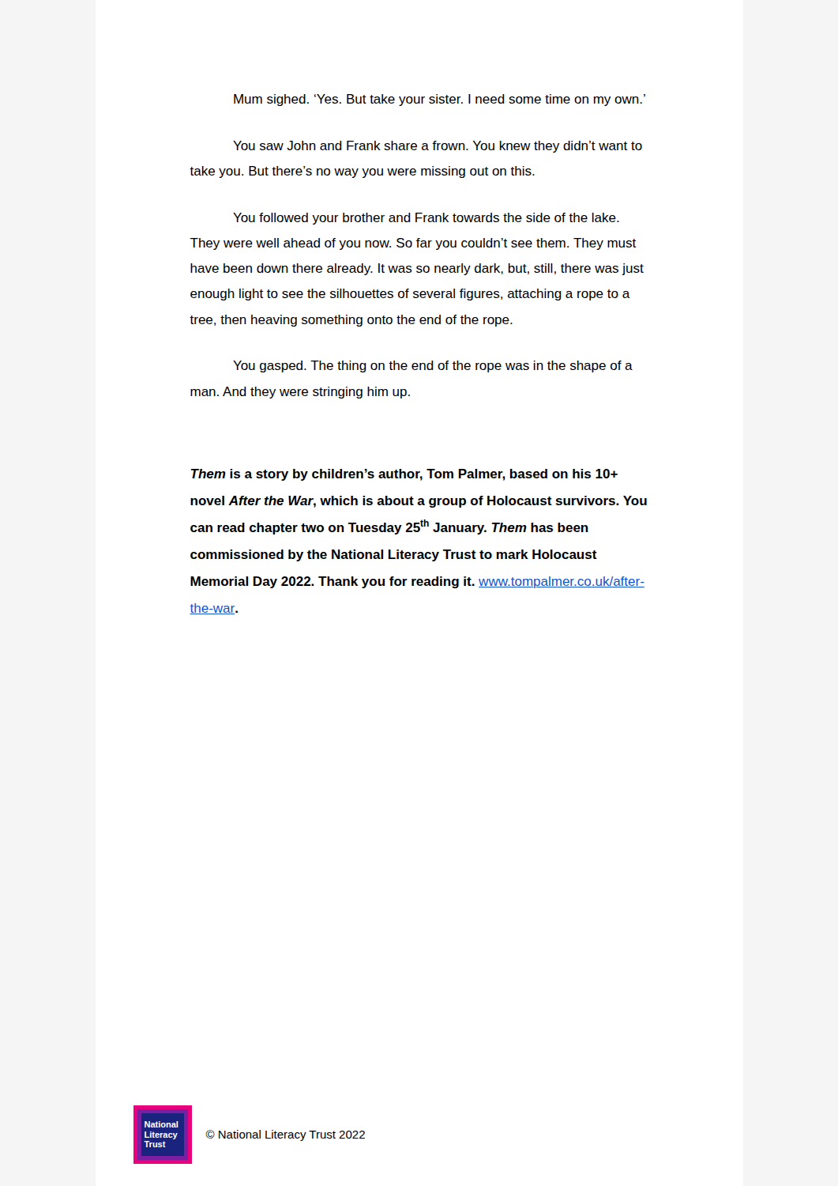Mum sighed. ‘Yes. But take your sister. I need some time on my own.’
You saw John and Frank share a frown. You knew they didn’t want to take you. But there’s no way you were missing out on this.
You followed your brother and Frank towards the side of the lake. They were well ahead of you now. So far you couldn’t see them. They must have been down there already. It was so nearly dark, but, still, there was just enough light to see the silhouettes of several figures, attaching a rope to a tree, then heaving something onto the end of the rope.
You gasped. The thing on the end of the rope was in the shape of a man. And they were stringing him up.
Them is a story by children’s author, Tom Palmer, based on his 10+ novel After the War, which is about a group of Holocaust survivors. You can read chapter two on Tuesday 25th January. Them has been commissioned by the National Literacy Trust to mark Holocaust Memorial Day 2022. Thank you for reading it. www.tompalmer.co.uk/after-the-war.
National Literacy Trust
© National Literacy Trust 2022